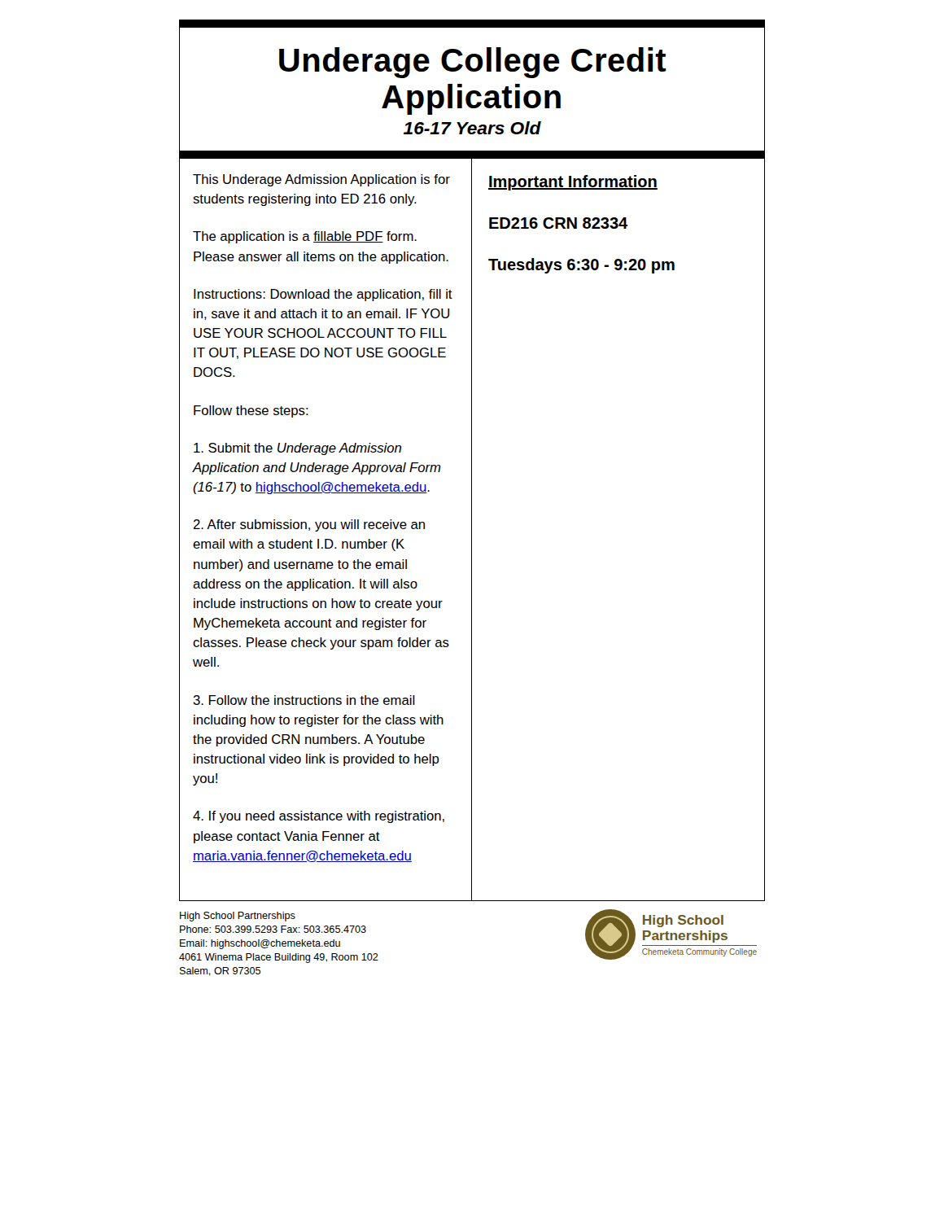Underage College Credit Application
16-17 Years Old
This Underage Admission Application is for students registering into ED 216 only.
The application is a fillable PDF form. Please answer all items on the application.
Instructions: Download the application, fill it in, save it and attach it to an email. If you use your school account to fill it out, please do not use google docs.
Follow these steps:
1. Submit the Underage Admission Application and Underage Approval Form (16-17) to highschool@chemeketa.edu.
2. After submission, you will receive an email with a student I.D. number (K number) and username to the email address on the application. It will also include instructions on how to create your MyChemeketa account and register for classes. Please check your spam folder as well.
3. Follow the instructions in the email including how to register for the class with the provided CRN numbers. A Youtube instructional video link is provided to help you!
4. If you need assistance with registration, please contact Vania Fenner at maria.vania.fenner@chemeketa.edu
Important Information
ED216 CRN 82334
Tuesdays 6:30 - 9:20 pm
High School Partnerships
Phone: 503.399.5293 Fax: 503.365.4703
Email: highschool@chemeketa.edu
4061 Winema Place Building 49, Room 102
Salem, OR 97305
High School Partnerships Chemeketa Community College